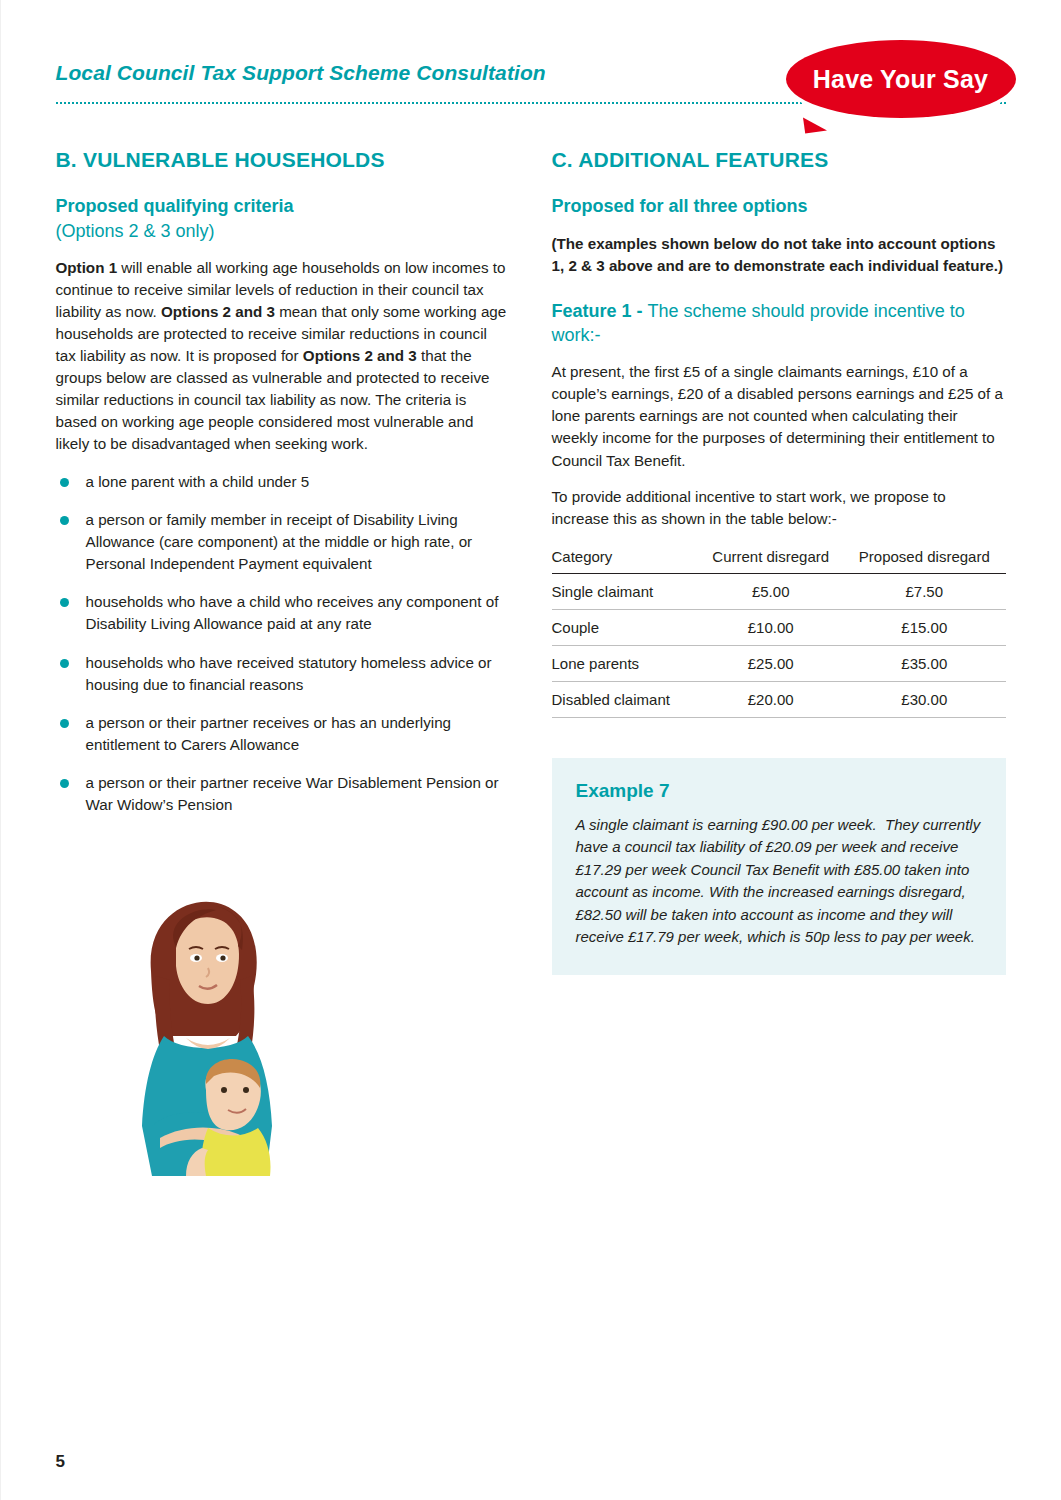Have Your Say
Local Council Tax Support Scheme Consultation
B. VULNERABLE HOUSEHOLDS
Proposed qualifying criteria
(Options 2 & 3 only)
Option 1 will enable all working age households on low incomes to continue to receive similar levels of reduction in their council tax liability as now. Options 2 and 3 mean that only some working age households are protected to receive similar reductions in council tax liability as now. It is proposed for Options 2 and 3 that the groups below are classed as vulnerable and protected to receive similar reductions in council tax liability as now. The criteria is based on working age people considered most vulnerable and likely to be disadvantaged when seeking work.
a lone parent with a child under 5
a person or family member in receipt of Disability Living Allowance (care component) at the middle or high rate, or Personal Independent Payment equivalent
households who have a child who receives any component of Disability Living Allowance paid at any rate
households who have received statutory homeless advice or housing due to financial reasons
a person or their partner receives or has an underlying entitlement to Carers Allowance
a person or their partner receive War Disablement Pension or War Widow’s Pension
C. ADDITIONAL FEATURES
Proposed for all three options
(The examples shown below do not take into account options 1, 2 & 3 above and are to demonstrate each individual feature.)
Feature 1 - The scheme should provide incentive to work:-
At present, the first £5 of a single claimants earnings, £10 of a couple’s earnings, £20 of a disabled persons earnings and £25 of a lone parents earnings are not counted when calculating their weekly income for the purposes of determining their entitlement to Council Tax Benefit.
To provide additional incentive to start work, we propose to increase this as shown in the table below:-
| Category | Current disregard | Proposed disregard |
| --- | --- | --- |
| Single claimant | £5.00 | £7.50 |
| Couple | £10.00 | £15.00 |
| Lone parents | £25.00 | £35.00 |
| Disabled claimant | £20.00 | £30.00 |
Example 7
A single claimant is earning £90.00 per week. They currently have a council tax liability of £20.09 per week and receive £17.29 per week Council Tax Benefit with £85.00 taken into account as income. With the increased earnings disregard, £82.50 will be taken into account as income and they will receive £17.79 per week, which is 50p less to pay per week.
5